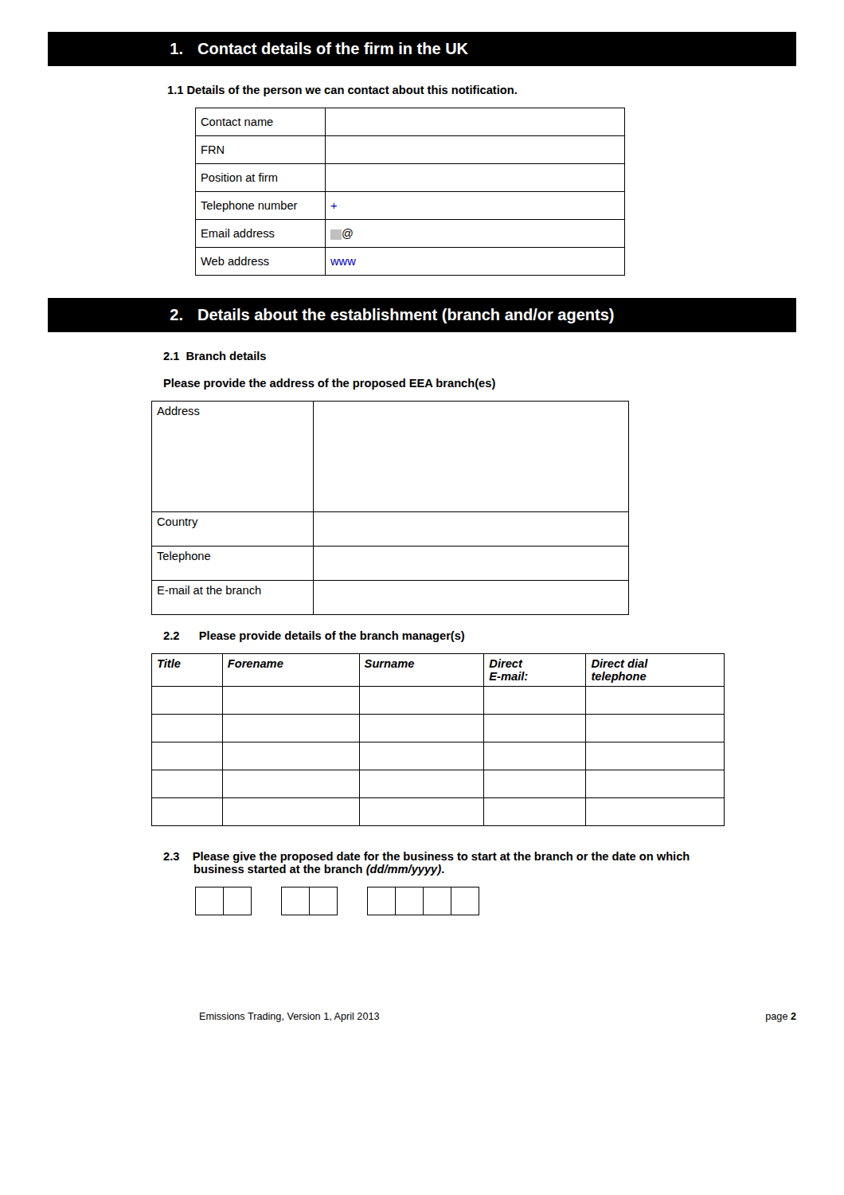1. Contact details of the firm in the UK
1.1 Details of the person we can contact about this notification.
| Contact name | |
| FRN | |
| Position at firm | |
| Telephone number | + |
| Email address | @ |
| Web address | www |
2. Details about the establishment (branch and/or agents)
2.1 Branch details
Please provide the address of the proposed EEA branch(es)
| Address | |
| Country | |
| Telephone | |
| E-mail at the branch | |
2.2 Please provide details of the branch manager(s)
| Title | Forename | Surname | Direct E-mail: | Direct dial telephone |
| --- | --- | --- | --- | --- |
2.3 Please give the proposed date for the business to start at the branch or the date on which
business started at the branch (dd/mm/yyyy).
Emissions Trading, Version 1, April 2013
page 2